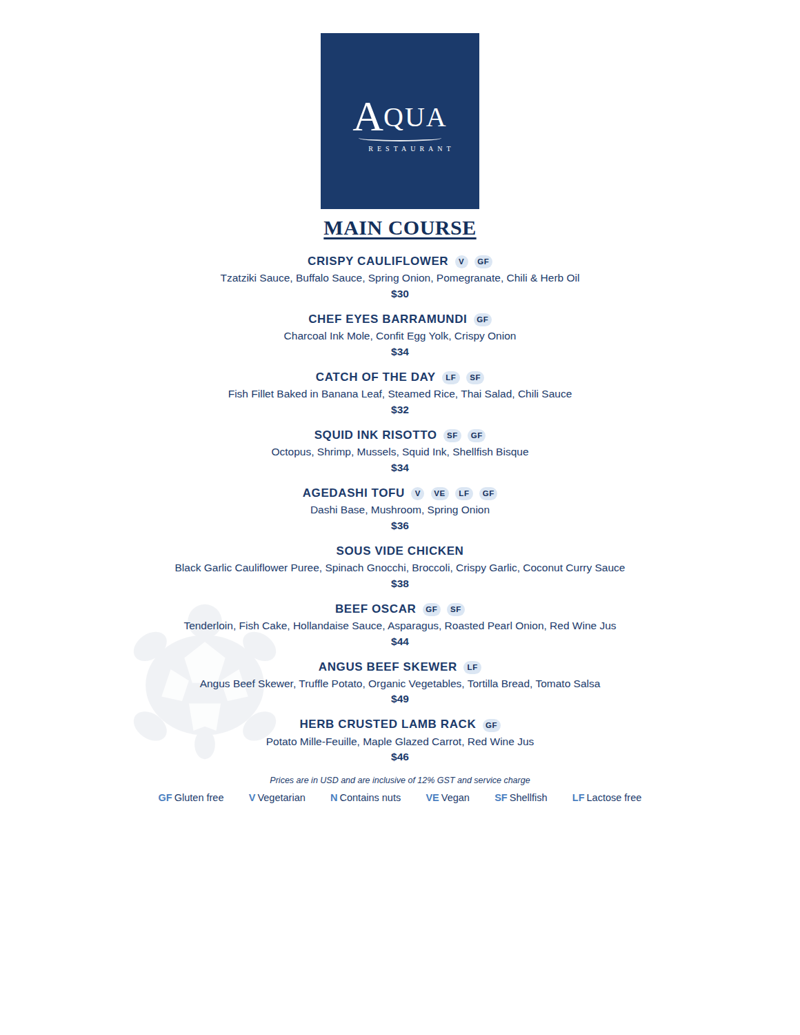AQUA
RESTAURANT
MAIN COURSE
CRISPY CAULIFLOWER V GF
Tzatziki Sauce, Buffalo Sauce, Spring Onion, Pomegranate, Chili & Herb Oil
$30
CHEF EYES BARRAMUNDI GF
Charcoal Ink Mole, Confit Egg Yolk, Crispy Onion
$34
CATCH OF THE DAY LF SF
Fish Fillet Baked in Banana Leaf, Steamed Rice, Thai Salad, Chili Sauce
$32
SQUID INK RISOTTO SF GF
Octopus, Shrimp, Mussels, Squid Ink, Shellfish Bisque
$34
AGEDASHI TOFU V VE LF GF
Dashi Base, Mushroom, Spring Onion
$36
SOUS VIDE CHICKEN
Black Garlic Cauliflower Puree, Spinach Gnocchi, Broccoli, Crispy Garlic, Coconut Curry Sauce
$38
BEEF OSCAR GF SF
Tenderloin, Fish Cake, Hollandaise Sauce, Asparagus, Roasted Pearl Onion, Red Wine Jus
$44
ANGUS BEEF SKEWER LF
Angus Beef Skewer, Truffle Potato, Organic Vegetables, Tortilla Bread, Tomato Salsa
$49
HERB CRUSTED LAMB RACK GF
Potato Mille-Feuille, Maple Glazed Carrot, Red Wine Jus
$46
Prices are in USD and are inclusive of 12% GST and service charge
GFGluten free
VVegetarian
NContains nuts
VEVegan
SFShellfish
LFLactose free